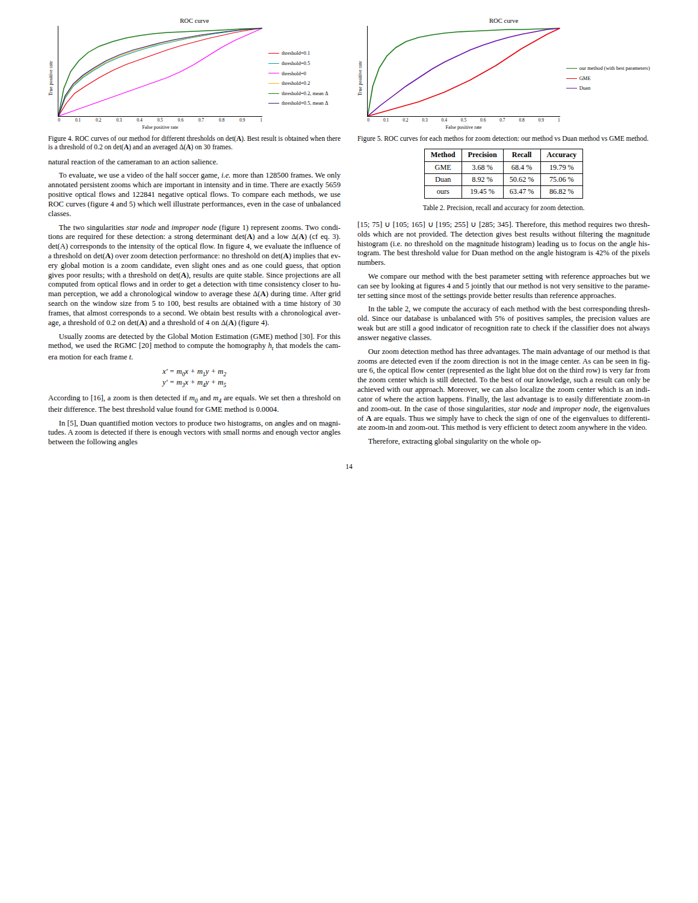ROC curve
True positive rate
1 0.9 0.8 0.7 0.6 0.5 0.4 0.3 0.2 0.1
00.10.20.30.40.50.60.70.80.91
False positive rate
threshold=0.1
threshold=0.5
threshold=0
threshold=0.2
threshold=0.2, mean Δ
threshold=0.5, mean Δ
Figure 4. ROC curves of our method for different thresholds on det(A). Best result is obtained when there is a threshold of 0.2 on det(A) and an averaged Δ(A) on 30 frames.
natural reaction of the cameraman to an action salience.
To evaluate, we use a video of the half soccer game, i.e. more than 128500 frames. We only annotated persistent zooms which are important in intensity and in time. There are exactly 5659 positive optical flows and 122841 negative optical flows. To compare each methods, we use ROC curves (figure 4 and 5) which well illustrate performances, even in the case of unbalanced classes.
The two singularities star node and improper node (figure 1) represent zooms. Two conditions are required for these detection: a strong determinant det(A) and a low Δ(A) (cf eq. 3). det(A) corresponds to the intensity of the optical flow. In figure 4, we evaluate the influence of a threshold on det(A) over zoom detection performance: no threshold on det(A) implies that every global motion is a zoom candidate, even slight ones and as one could guess, that option gives poor results; with a threshold on det(A), results are quite stable. Since projections are all computed from optical flows and in order to get a detection with time consistency closer to human perception, we add a chronological window to average these Δ(A) during time. After grid search on the window size from 5 to 100, best results are obtained with a time history of 30 frames, that almost corresponds to a second. We obtain best results with a chronological average, a threshold of 0.2 on det(A) and a threshold of 4 on Δ(A) (figure 4).
Usually zooms are detected by the Global Motion Estimation (GME) method [30]. For this method, we used the RGMC [20] method to compute the homography ht that models the camera motion for each frame t.
x′ = m0x + m1y + m2
y′ = m3x + m4y + m5
According to [16], a zoom is then detected if m0 and m4 are equals. We set then a threshold on their difference. The best threshold value found for GME method is 0.0004.
In [5], Duan quantified motion vectors to produce two histograms, on angles and on magnitudes. A zoom is detected if there is enough vectors with small norms and enough vector angles between the following angles
ROC curve
True positive rate
1 0.9 0.8 0.7 0.6 0.5 0.4 0.3 0.2 0.1
00.10.20.30.40.50.60.70.80.91
False positive rate
our method (with best parameters)
GME
Duan
Figure 5. ROC curves for each methos for zoom detection: our method vs Duan method vs GME method.
| Method | Precision | Recall | Accuracy |
| --- | --- | --- | --- |
| GME | 3.68 % | 68.4 % | 19.79 % |
| Duan | 8.92 % | 50.62 % | 75.06 % |
| ours | 19.45 % | 63.47 % | 86.82 % |
Table 2. Precision, recall and accuracy for zoom detection.
[15; 75] ∪ [105; 165] ∪ [195; 255] ∪ [285; 345]. Therefore, this method requires two thresholds which are not provided. The detection gives best results without filtering the magnitude histogram (i.e. no threshold on the magnitude histogram) leading us to focus on the angle histogram. The best threshold value for Duan method on the angle histogram is 42% of the pixels numbers.
We compare our method with the best parameter setting with reference approaches but we can see by looking at figures 4 and 5 jointly that our method is not very sensitive to the parameter setting since most of the settings provide better results than reference approaches.
In the table 2, we compute the accuracy of each method with the best corresponding threshold. Since our database is unbalanced with 5% of positives samples, the precision values are weak but are still a good indicator of recognition rate to check if the classifier does not always answer negative classes.
Our zoom detection method has three advantages. The main advantage of our method is that zooms are detected even if the zoom direction is not in the image center. As can be seen in figure 6, the optical flow center (represented as the light blue dot on the third row) is very far from the zoom center which is still detected. To the best of our knowledge, such a result can only be achieved with our approach. Moreover, we can also localize the zoom center which is an indicator of where the action happens. Finally, the last advantage is to easily differentiate zoom-in and zoom-out. In the case of those singularities, star node and improper node, the eigenvalues of A are equals. Thus we simply have to check the sign of one of the eigenvalues to differentiate zoom-in and zoom-out. This method is very efficient to detect zoom anywhere in the video.
Therefore, extracting global singularity on the whole op-
14